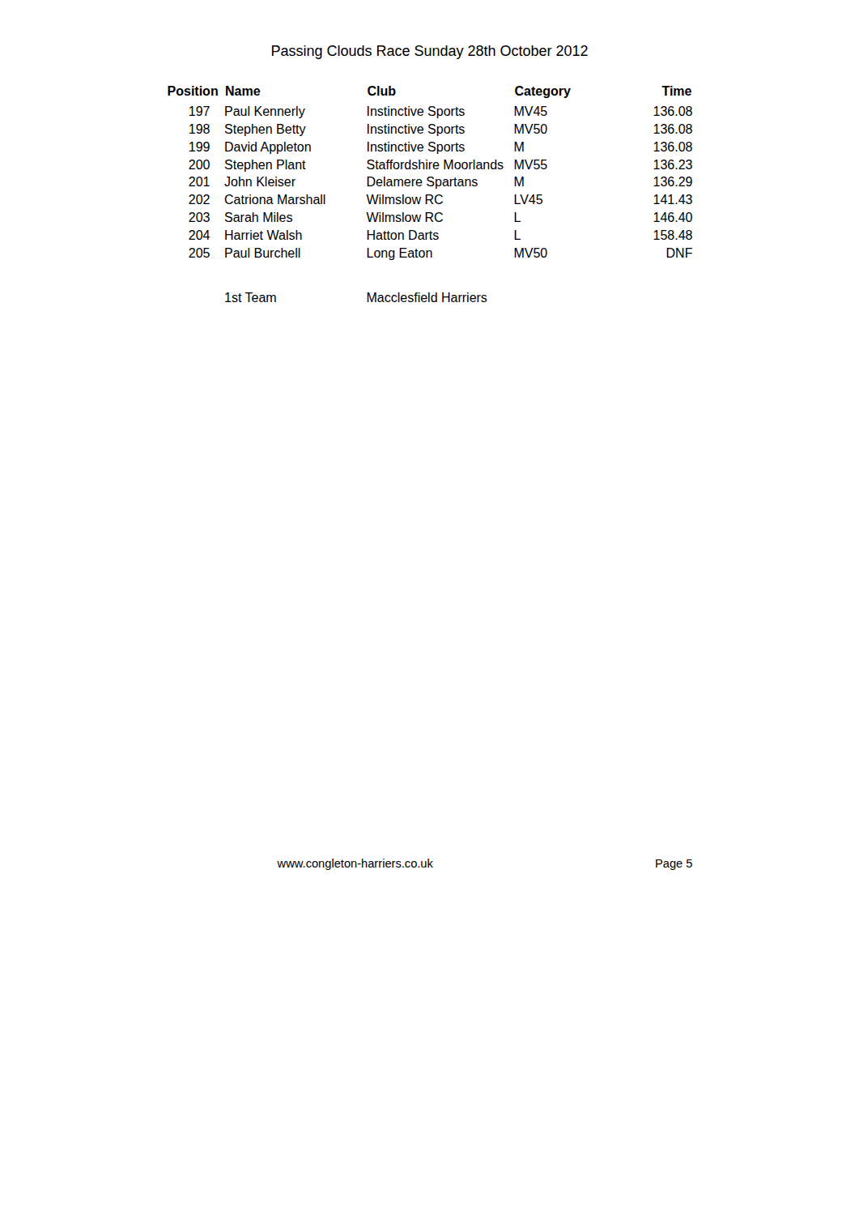Passing Clouds Race Sunday 28th October 2012
| Position | Name | Club | Category | Time |
| --- | --- | --- | --- | --- |
| 197 | Paul Kennerly | Instinctive Sports | MV45 | 136.08 |
| 198 | Stephen Betty | Instinctive Sports | MV50 | 136.08 |
| 199 | David Appleton | Instinctive Sports | M | 136.08 |
| 200 | Stephen Plant | Staffordshire Moorlands | MV55 | 136.23 |
| 201 | John Kleiser | Delamere Spartans | M | 136.29 |
| 202 | Catriona Marshall | Wilmslow RC | LV45 | 141.43 |
| 203 | Sarah Miles | Wilmslow RC | L | 146.40 |
| 204 | Harriet Walsh | Hatton Darts | L | 158.48 |
| 205 | Paul Burchell | Long Eaton | MV50 | DNF |
| | 1st Team | Macclesfield Harriers | | |
www.congleton-harriers.co.uk Page 5